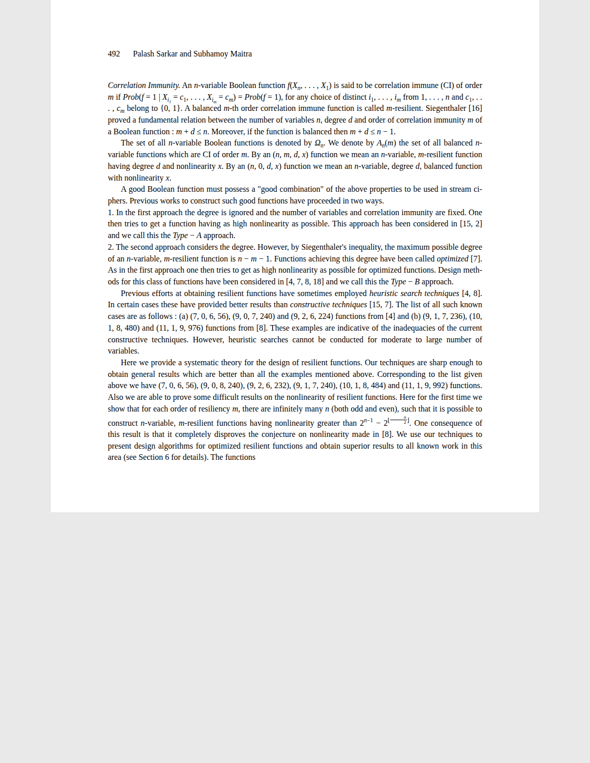492 Palash Sarkar and Subhamoy Maitra
Correlation Immunity. An n-variable Boolean function f(Xn, . . . , X1) is said to be correlation immune (CI) of order m if Prob(f = 1 | Xi1 = c1, . . . , Xim = cm) = Prob(f = 1), for any choice of distinct i1, . . . , im from 1, . . . , n and c1, . . . , cm belong to {0, 1}. A balanced m-th order correlation immune function is called m-resilient. Siegenthaler [16] proved a fundamental relation between the number of variables n, degree d and order of correlation immunity m of a Boolean function : m + d ≤ n. Moreover, if the function is balanced then m + d ≤ n − 1.
The set of all n-variable Boolean functions is denoted by Ωn. We denote by An(m) the set of all balanced n-variable functions which are CI of order m. By an (n, m, d, x) function we mean an n-variable, m-resilient function having degree d and nonlinearity x. By an (n, 0, d, x) function we mean an n-variable, degree d, balanced function with nonlinearity x.
A good Boolean function must possess a "good combination" of the above properties to be used in stream ciphers. Previous works to construct such good functions have proceeded in two ways.
1. In the first approach the degree is ignored and the number of variables and correlation immunity are fixed. One then tries to get a function having as high nonlinearity as possible. This approach has been considered in [15, 2] and we call this the Type − A approach.
2. The second approach considers the degree. However, by Siegenthaler's inequality, the maximum possible degree of an n-variable, m-resilient function is n − m − 1. Functions achieving this degree have been called optimized [7]. As in the first approach one then tries to get as high nonlinearity as possible for optimized functions. Design methods for this class of functions have been considered in [4, 7, 8, 18] and we call this the Type − B approach.
Previous efforts at obtaining resilient functions have sometimes employed heuristic search techniques [4, 8]. In certain cases these have provided better results than constructive techniques [15, 7]. The list of all such known cases are as follows : (a) (7, 0, 6, 56), (9, 0, 7, 240) and (9, 2, 6, 224) functions from [4] and (b) (9, 1, 7, 236), (10, 1, 8, 480) and (11, 1, 9, 976) functions from [8]. These examples are indicative of the inadequacies of the current constructive techniques. However, heuristic searches cannot be conducted for moderate to large number of variables.
Here we provide a systematic theory for the design of resilient functions. Our techniques are sharp enough to obtain general results which are better than all the examples mentioned above. Corresponding to the list given above we have (7, 0, 6, 56), (9, 0, 8, 240), (9, 2, 6, 232), (9, 1, 7, 240), (10, 1, 8, 484) and (11, 1, 9, 992) functions. Also we are able to prove some difficult results on the nonlinearity of resilient functions. Here for the first time we show that for each order of resiliency m, there are infinitely many n (both odd and even), such that it is possible to construct n-variable, m-resilient functions having nonlinearity greater than 2n−1 − 2⌊n 2⌋. One consequence of this result is that it completely disproves the conjecture on nonlinearity made in [8]. We use our techniques to present design algorithms for optimized resilient functions and obtain superior results to all known work in this area (see Section 6 for details). The functions